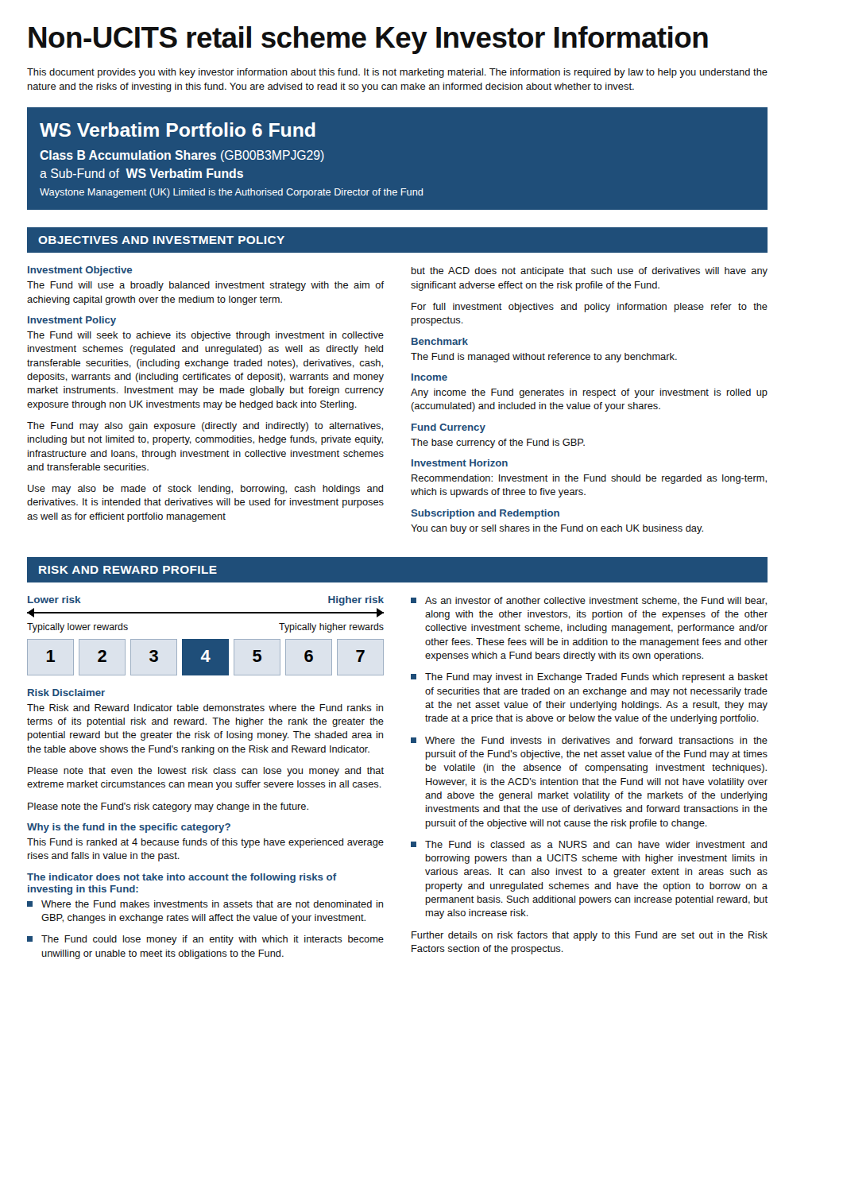Non-UCITS retail scheme Key Investor Information
This document provides you with key investor information about this fund. It is not marketing material. The information is required by law to help you understand the nature and the risks of investing in this fund. You are advised to read it so you can make an informed decision about whether to invest.
WS Verbatim Portfolio 6 Fund
Class B Accumulation Shares (GB00B3MPJG29)
a Sub-Fund of WS Verbatim Funds
Waystone Management (UK) Limited is the Authorised Corporate Director of the Fund
OBJECTIVES AND INVESTMENT POLICY
Investment Objective
The Fund will use a broadly balanced investment strategy with the aim of achieving capital growth over the medium to longer term.
Investment Policy
The Fund will seek to achieve its objective through investment in collective investment schemes (regulated and unregulated) as well as directly held transferable securities, (including exchange traded notes), derivatives, cash, deposits, warrants and (including certificates of deposit), warrants and money market instruments. Investment may be made globally but foreign currency exposure through non UK investments may be hedged back into Sterling.
The Fund may also gain exposure (directly and indirectly) to alternatives, including but not limited to, property, commodities, hedge funds, private equity, infrastructure and loans, through investment in collective investment schemes and transferable securities.
Use may also be made of stock lending, borrowing, cash holdings and derivatives. It is intended that derivatives will be used for investment purposes as well as for efficient portfolio management
but the ACD does not anticipate that such use of derivatives will have any significant adverse effect on the risk profile of the Fund.
For full investment objectives and policy information please refer to the prospectus.
Benchmark
The Fund is managed without reference to any benchmark.
Income
Any income the Fund generates in respect of your investment is rolled up (accumulated) and included in the value of your shares.
Fund Currency
The base currency of the Fund is GBP.
Investment Horizon
Recommendation: Investment in the Fund should be regarded as long-term, which is upwards of three to five years.
Subscription and Redemption
You can buy or sell shares in the Fund on each UK business day.
RISK AND REWARD PROFILE
Lower risk Higher risk
Typically lower rewards Typically higher rewards
1
2
3
4
5
6
7
Risk Disclaimer
The Risk and Reward Indicator table demonstrates where the Fund ranks in terms of its potential risk and reward. The higher the rank the greater the potential reward but the greater the risk of losing money. The shaded area in the table above shows the Fund's ranking on the Risk and Reward Indicator.
Please note that even the lowest risk class can lose you money and that extreme market circumstances can mean you suffer severe losses in all cases.
Please note the Fund's risk category may change in the future.
Why is the fund in the specific category?
This Fund is ranked at 4 because funds of this type have experienced average rises and falls in value in the past.
The indicator does not take into account the following risks of investing in this Fund:
Where the Fund makes investments in assets that are not denominated in GBP, changes in exchange rates will affect the value of your investment.
The Fund could lose money if an entity with which it interacts become unwilling or unable to meet its obligations to the Fund.
As an investor of another collective investment scheme, the Fund will bear, along with the other investors, its portion of the expenses of the other collective investment scheme, including management, performance and/or other fees. These fees will be in addition to the management fees and other expenses which a Fund bears directly with its own operations.
The Fund may invest in Exchange Traded Funds which represent a basket of securities that are traded on an exchange and may not necessarily trade at the net asset value of their underlying holdings. As a result, they may trade at a price that is above or below the value of the underlying portfolio.
Where the Fund invests in derivatives and forward transactions in the pursuit of the Fund's objective, the net asset value of the Fund may at times be volatile (in the absence of compensating investment techniques). However, it is the ACD's intention that the Fund will not have volatility over and above the general market volatility of the markets of the underlying investments and that the use of derivatives and forward transactions in the pursuit of the objective will not cause the risk profile to change.
The Fund is classed as a NURS and can have wider investment and borrowing powers than a UCITS scheme with higher investment limits in various areas. It can also invest to a greater extent in areas such as property and unregulated schemes and have the option to borrow on a permanent basis. Such additional powers can increase potential reward, but may also increase risk.
Further details on risk factors that apply to this Fund are set out in the Risk Factors section of the prospectus.